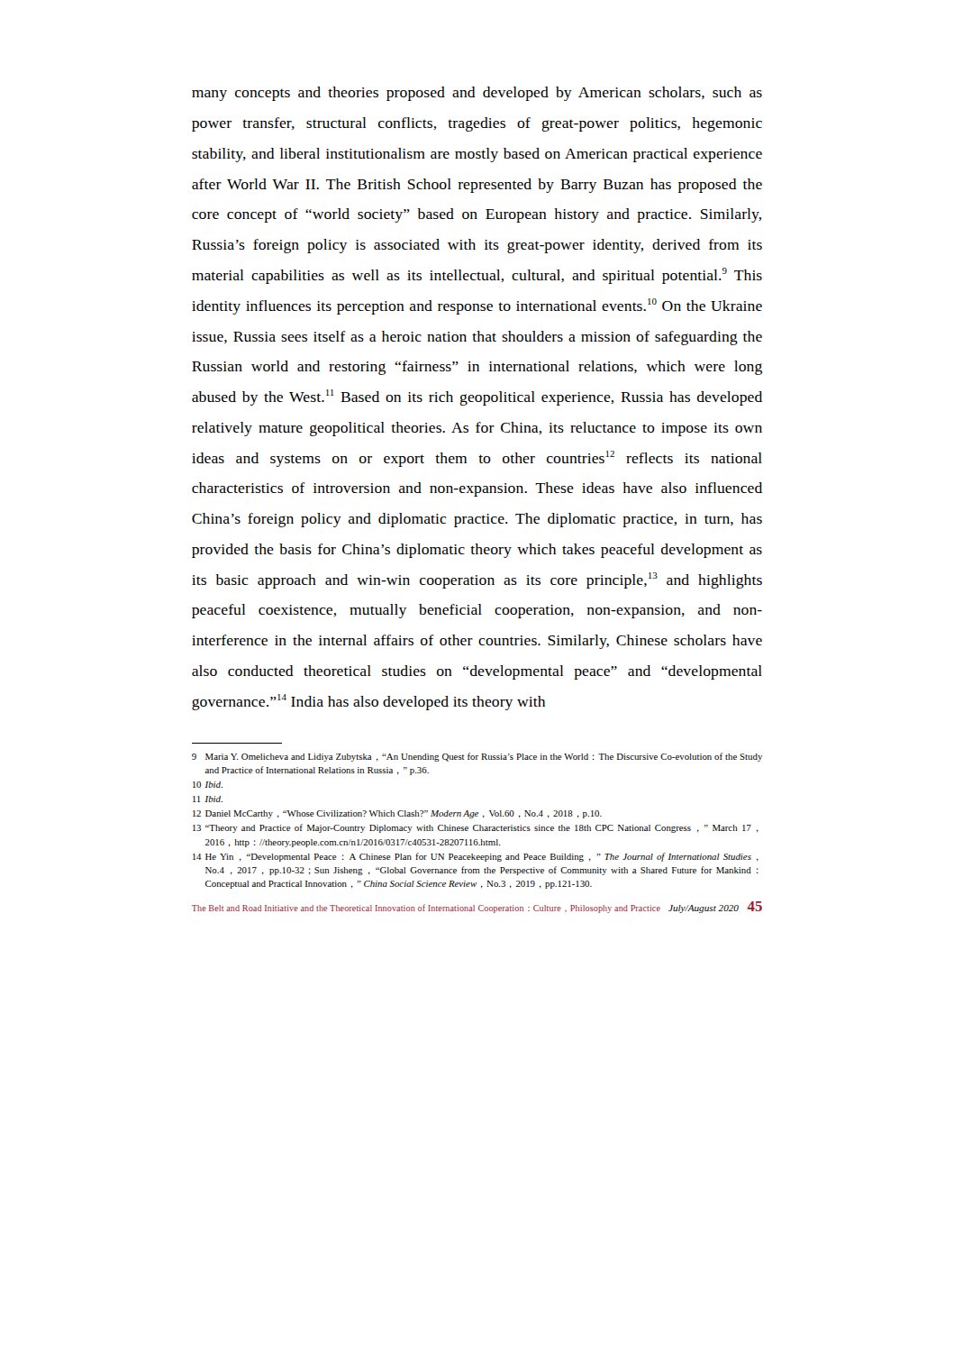many concepts and theories proposed and developed by American scholars, such as power transfer, structural conflicts, tragedies of great-power politics, hegemonic stability, and liberal institutionalism are mostly based on American practical experience after World War II. The British School represented by Barry Buzan has proposed the core concept of “world society” based on European history and practice. Similarly, Russia’s foreign policy is associated with its great-power identity, derived from its material capabilities as well as its intellectual, cultural, and spiritual potential.9 This identity influences its perception and response to international events.10 On the Ukraine issue, Russia sees itself as a heroic nation that shoulders a mission of safeguarding the Russian world and restoring “fairness” in international relations, which were long abused by the West.11 Based on its rich geopolitical experience, Russia has developed relatively mature geopolitical theories. As for China, its reluctance to impose its own ideas and systems on or export them to other countries12 reflects its national characteristics of introversion and non-expansion. These ideas have also influenced China’s foreign policy and diplomatic practice. The diplomatic practice, in turn, has provided the basis for China’s diplomatic theory which takes peaceful development as its basic approach and win-win cooperation as its core principle,13 and highlights peaceful coexistence, mutually beneficial cooperation, non-expansion, and non-interference in the internal affairs of other countries. Similarly, Chinese scholars have also conducted theoretical studies on “developmental peace” and “developmental governance.”14 India has also developed its theory with
9
Maria Y. Omelicheva and Lidiya Zubytska，“An Unending Quest for Russia’s Place in the World：The Discursive Co-evolution of the Study and Practice of International Relations in Russia，” p.36.
10
Ibid.
11
Ibid.
12
Daniel McCarthy，“Whose Civilization? Which Clash?” Modern Age，Vol.60，No.4，2018，p.10.
13
“Theory and Practice of Major-Country Diplomacy with Chinese Characteristics since the 18th CPC National Congress，” March 17，2016，http：//theory.people.com.cn/n1/2016/0317/c40531-28207116.html.
14
He Yin，“Developmental Peace：A Chinese Plan for UN Peacekeeping and Peace Building，” The Journal of International Studies，No.4，2017，pp.10-32；Sun Jisheng，“Global Governance from the Perspective of Community with a Shared Future for Mankind：Conceptual and Practical Innovation，” China Social Science Review，No.3，2019，pp.121-130.
The Belt and Road Initiative and the Theoretical Innovation of International Cooperation：Culture，Philosophy and Practice
July/August 2020 45